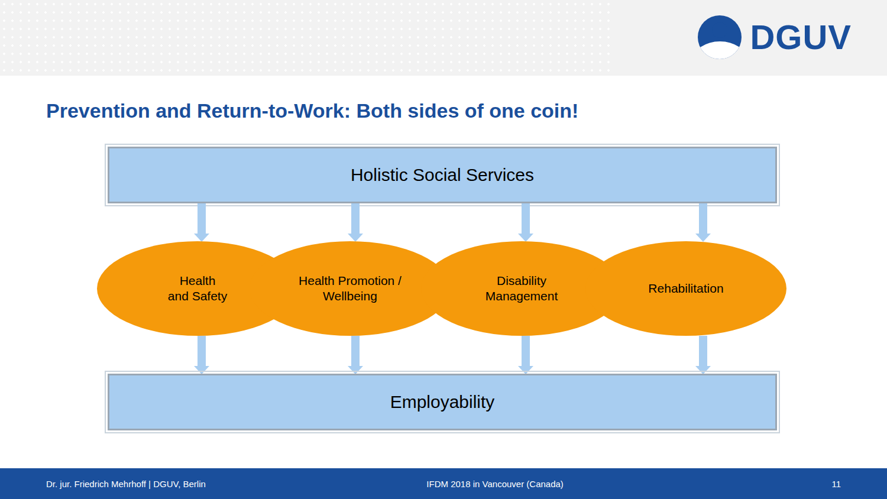DGUV
Prevention and Return-to-Work: Both sides of one coin!
Holistic Social Services
Health
and Safety
Health Promotion /
Wellbeing
Disability
Management
Rehabilitation
Employability
Dr. jur. Friedrich Mehrhoff | DGUV, Berlin
IFDM 2018 in Vancouver (Canada)
11